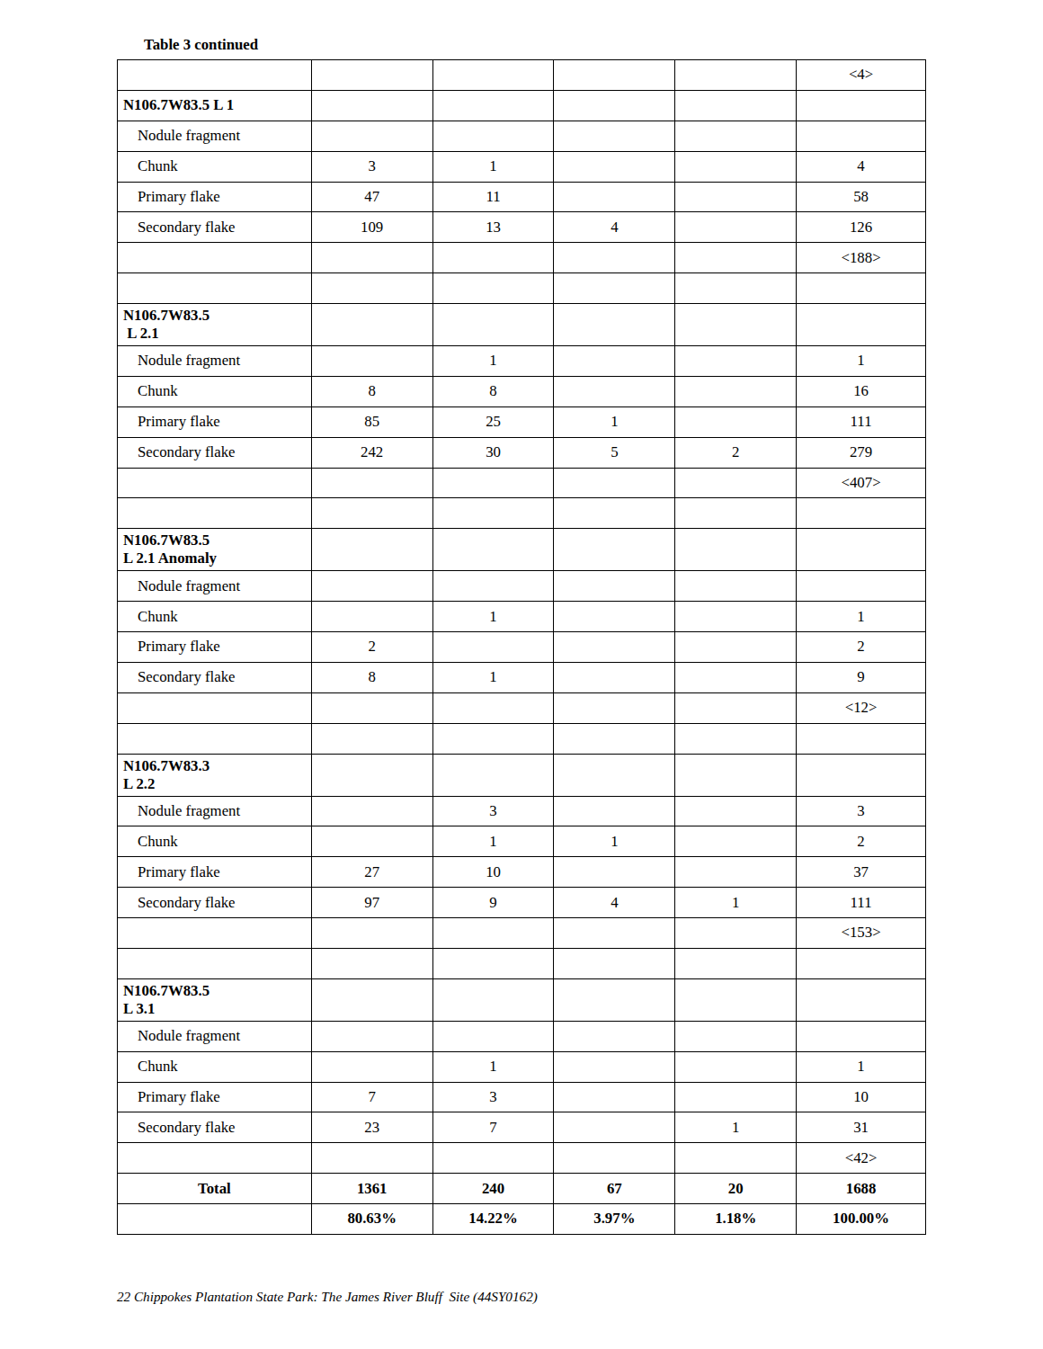Table 3 continued
| | | | | | <4> |
| N106.7W83.5 L 1 | | | | | |
| Nodule fragment | | | | | |
| Chunk | 3 | 1 | | | 4 |
| Primary flake | 47 | 11 | | | 58 |
| Secondary flake | 109 | 13 | 4 | | 126 |
| | | | | | <188> |
| N106.7W83.5 L 2.1 | | | | | |
| Nodule fragment | | 1 | | | 1 |
| Chunk | 8 | 8 | | | 16 |
| Primary flake | 85 | 25 | 1 | | 111 |
| Secondary flake | 242 | 30 | 5 | 2 | 279 |
| | | | | | <407> |
| N106.7W83.5 L 2.1 Anomaly | | | | | |
| Nodule fragment | | | | | |
| Chunk | | 1 | | | 1 |
| Primary flake | 2 | | | | 2 |
| Secondary flake | 8 | 1 | | | 9 |
| | | | | | <12> |
| N106.7W83.3 L 2.2 | | | | | |
| Nodule fragment | | 3 | | | 3 |
| Chunk | | 1 | 1 | | 2 |
| Primary flake | 27 | 10 | | | 37 |
| Secondary flake | 97 | 9 | 4 | 1 | 111 |
| | | | | | <153> |
| N106.7W83.5 L 3.1 | | | | | |
| Nodule fragment | | | | | |
| Chunk | | 1 | | | 1 |
| Primary flake | 7 | 3 | | | 10 |
| Secondary flake | 23 | 7 | | 1 | 31 |
| | | | | | <42> |
| Total | 1361 | 240 | 67 | 20 | 1688 |
| | 80.63% | 14.22% | 3.97% | 1.18% | 100.00% |
22 Chippokes Plantation State Park: The James River Bluff Site (44SY0162)